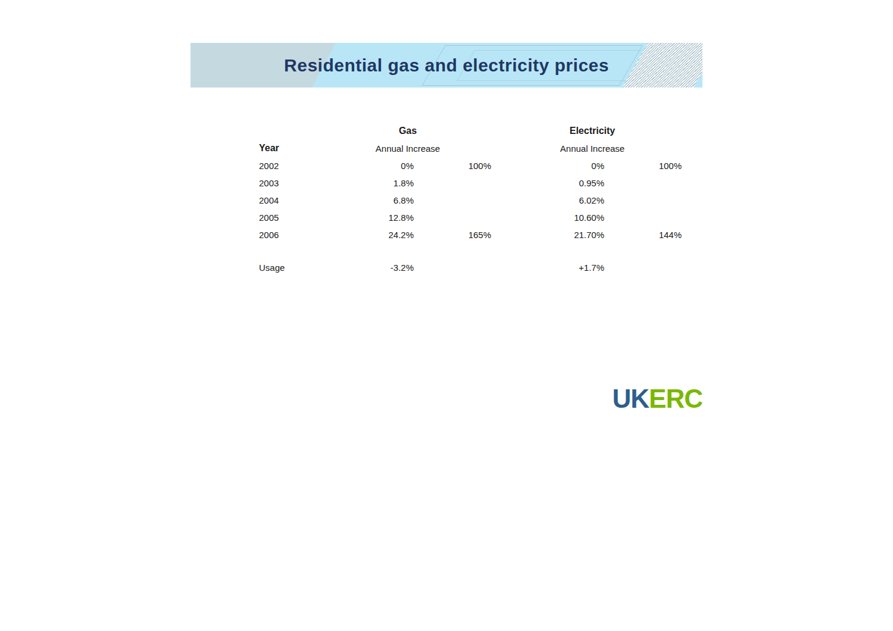Residential gas and electricity prices
| Year | Gas | Electricity |
| --- | --- | --- |
| Annual Increase | Annual Increase |
| 2002 | 0% | 100% | 0% | 100% |
| 2003 | 1.8% | | 0.95% | |
| 2004 | 6.8% | | 6.02% | |
| 2005 | 12.8% | | 10.60% | |
| 2006 | 24.2% | 165% | 21.70% | 144% |
| Usage | -3.2% | | +1.7% | |
UK ERC